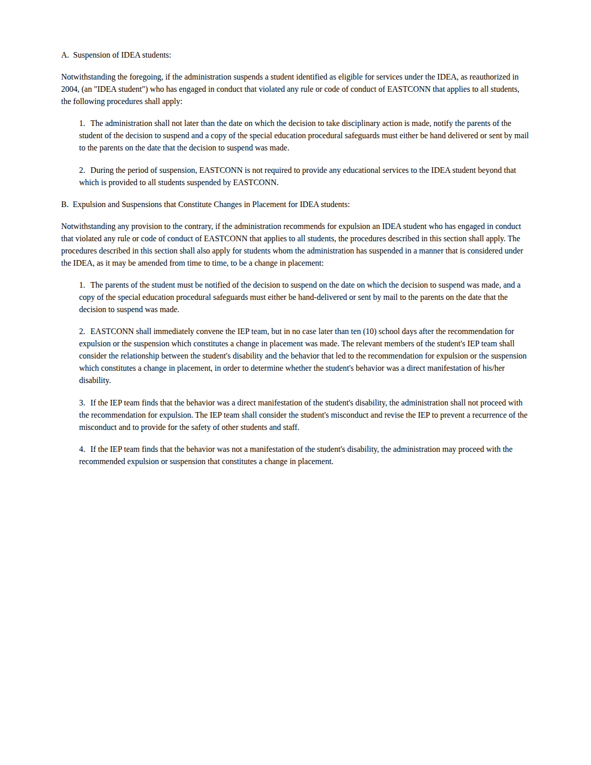A. Suspension of IDEA students:
Notwithstanding the foregoing, if the administration suspends a student identified as eligible for services under the IDEA, as reauthorized in 2004, (an "IDEA student") who has engaged in conduct that violated any rule or code of conduct of EASTCONN that applies to all students, the following procedures shall apply:
1. The administration shall not later than the date on which the decision to take disciplinary action is made, notify the parents of the student of the decision to suspend and a copy of the special education procedural safeguards must either be hand delivered or sent by mail to the parents on the date that the decision to suspend was made.
2. During the period of suspension, EASTCONN is not required to provide any educational services to the IDEA student beyond that which is provided to all students suspended by EASTCONN.
B. Expulsion and Suspensions that Constitute Changes in Placement for IDEA students:
Notwithstanding any provision to the contrary, if the administration recommends for expulsion an IDEA student who has engaged in conduct that violated any rule or code of conduct of EASTCONN that applies to all students, the procedures described in this section shall apply. The procedures described in this section shall also apply for students whom the administration has suspended in a manner that is considered under the IDEA, as it may be amended from time to time, to be a change in placement:
1. The parents of the student must be notified of the decision to suspend on the date on which the decision to suspend was made, and a copy of the special education procedural safeguards must either be hand-delivered or sent by mail to the parents on the date that the decision to suspend was made.
2. EASTCONN shall immediately convene the IEP team, but in no case later than ten (10) school days after the recommendation for expulsion or the suspension which constitutes a change in placement was made. The relevant members of the student's IEP team shall consider the relationship between the student's disability and the behavior that led to the recommendation for expulsion or the suspension which constitutes a change in placement, in order to determine whether the student's behavior was a direct manifestation of his/her disability.
3. If the IEP team finds that the behavior was a direct manifestation of the student's disability, the administration shall not proceed with the recommendation for expulsion. The IEP team shall consider the student's misconduct and revise the IEP to prevent a recurrence of the misconduct and to provide for the safety of other students and staff.
4. If the IEP team finds that the behavior was not a manifestation of the student's disability, the administration may proceed with the recommended expulsion or suspension that constitutes a change in placement.